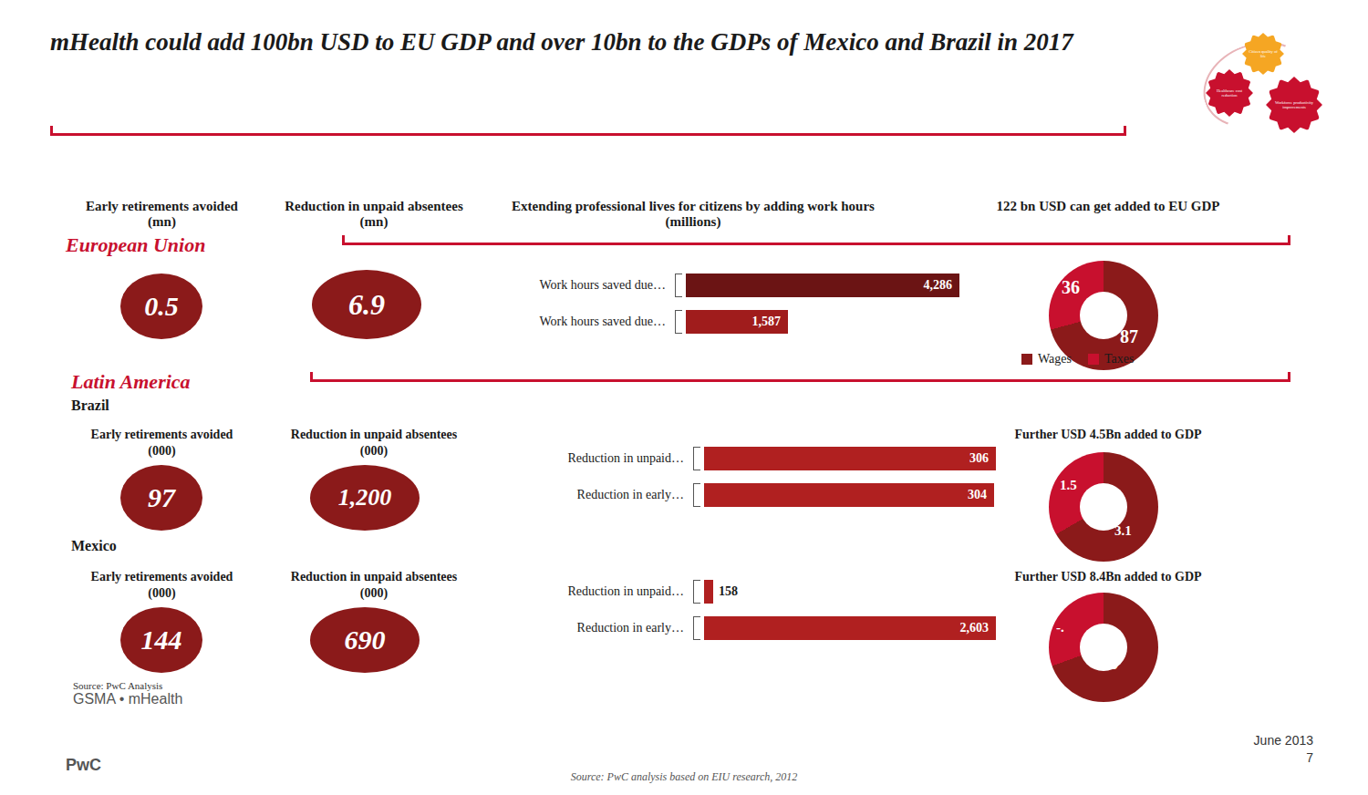mHealth could add 100bn USD to EU GDP and over 10bn to the GDPs of Mexico and Brazil in 2017
Citizen quality of life
Healthcare cost reduction
Workforce productivity improvements
Early retirements avoided (mn)
Reduction in unpaid absentees (mn)
Extending professional lives for citizens by adding work hours (millions)
122 bn USD can get added to EU GDP
European Union
0.5
6.9
Work hours saved due…
4,286
Work hours saved due…
1,587
36
87
Wages Taxes
Latin America
Brazil
Early retirements avoided (000)
Reduction in unpaid absentees (000)
Further USD 4.5Bn added to GDP
97
1,200
Reduction in unpaid…
306
Reduction in early…
304
1.5
3.1
Mexico
Early retirements avoided (000)
Reduction in unpaid absentees (000)
Further USD 8.4Bn added to GDP
144
690
Reduction in unpaid…
158
Reduction in early…
2,603
-.
6
Source: PwC Analysis
GSMA • mHealth
PwC
June 2013
7
Source: PwC analysis based on EIU research, 2012